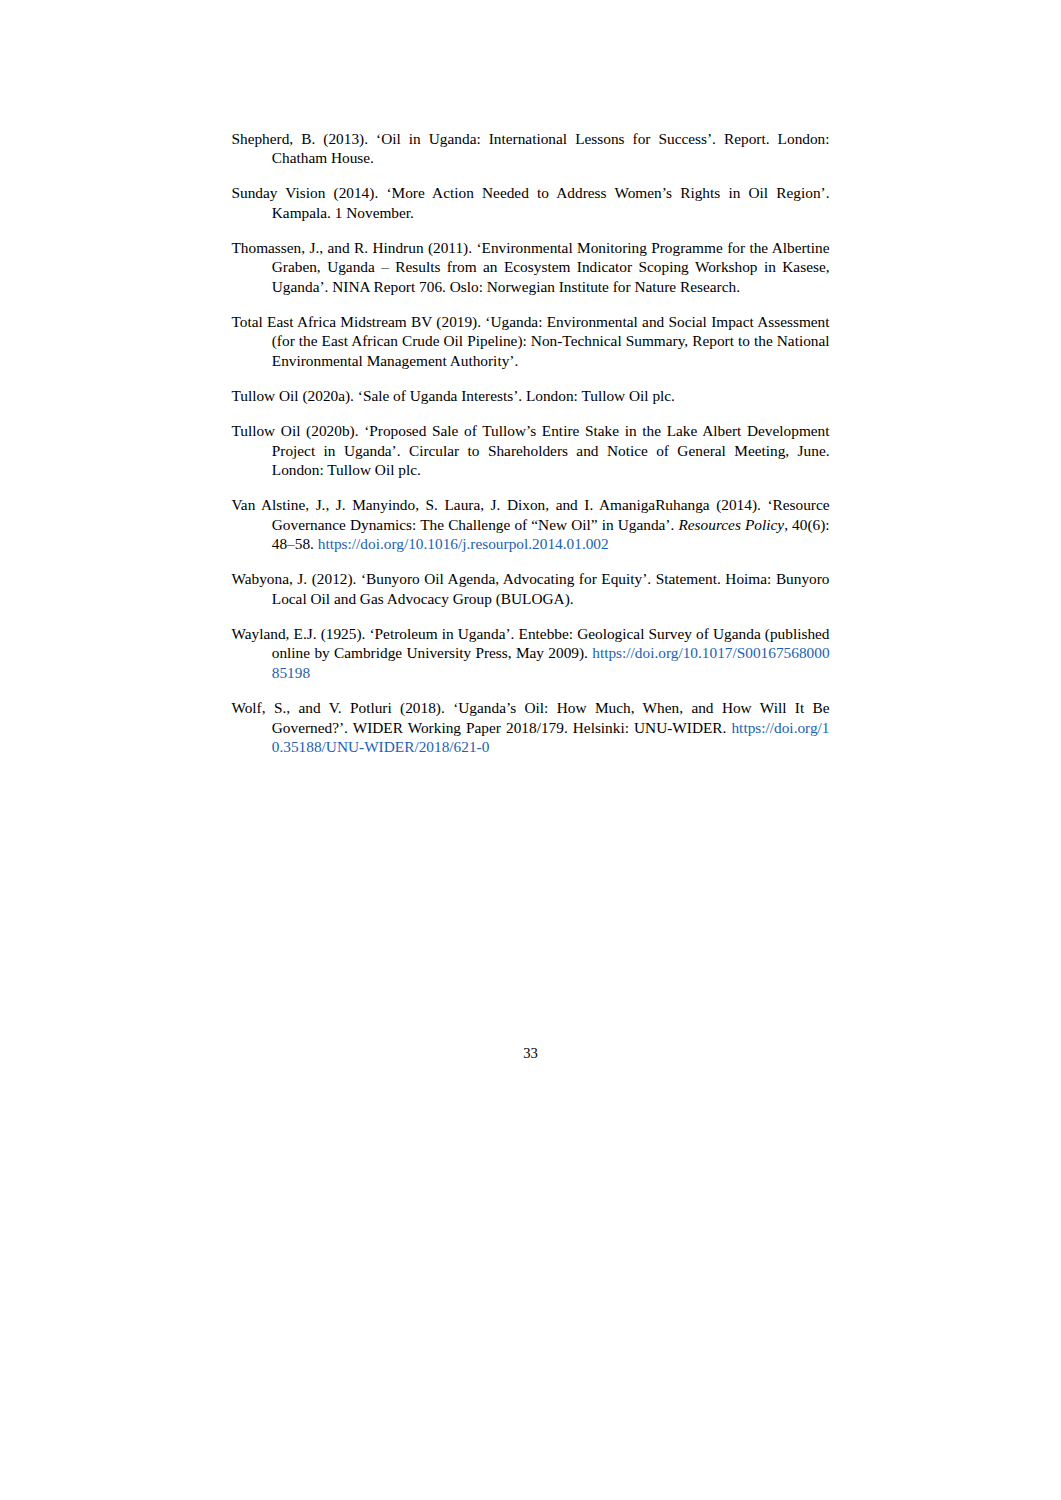Shepherd, B. (2013). ‘Oil in Uganda: International Lessons for Success’. Report. London: Chatham House.
Sunday Vision (2014). ‘More Action Needed to Address Women’s Rights in Oil Region’. Kampala. 1 November.
Thomassen, J., and R. Hindrun (2011). ‘Environmental Monitoring Programme for the Albertine Graben, Uganda – Results from an Ecosystem Indicator Scoping Workshop in Kasese, Uganda’. NINA Report 706. Oslo: Norwegian Institute for Nature Research.
Total East Africa Midstream BV (2019). ‘Uganda: Environmental and Social Impact Assessment (for the East African Crude Oil Pipeline): Non-Technical Summary, Report to the National Environmental Management Authority’.
Tullow Oil (2020a). ‘Sale of Uganda Interests’. London: Tullow Oil plc.
Tullow Oil (2020b). ‘Proposed Sale of Tullow’s Entire Stake in the Lake Albert Development Project in Uganda’. Circular to Shareholders and Notice of General Meeting, June. London: Tullow Oil plc.
Van Alstine, J., J. Manyindo, S. Laura, J. Dixon, and I. AmanigaRuhanga (2014). ‘Resource Governance Dynamics: The Challenge of “New Oil” in Uganda’. Resources Policy, 40(6): 48–58. https://doi.org/10.1016/j.resourpol.2014.01.002
Wabyona, J. (2012). ‘Bunyoro Oil Agenda, Advocating for Equity’. Statement. Hoima: Bunyoro Local Oil and Gas Advocacy Group (BULOGA).
Wayland, E.J. (1925). ‘Petroleum in Uganda’. Entebbe: Geological Survey of Uganda (published online by Cambridge University Press, May 2009). https://doi.org/10.1017/S0016756800085198
Wolf, S., and V. Potluri (2018). ‘Uganda’s Oil: How Much, When, and How Will It Be Governed?’. WIDER Working Paper 2018/179. Helsinki: UNU-WIDER. https://doi.org/10.35188/UNU-WIDER/2018/621-0
33